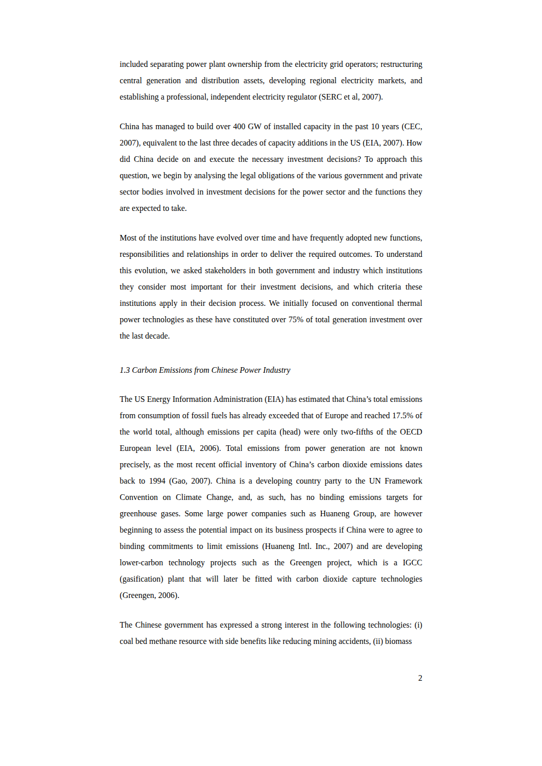included separating power plant ownership from the electricity grid operators; restructuring central generation and distribution assets, developing regional electricity markets, and establishing a professional, independent electricity regulator (SERC et al, 2007).
China has managed to build over 400 GW of installed capacity in the past 10 years (CEC, 2007), equivalent to the last three decades of capacity additions in the US (EIA, 2007). How did China decide on and execute the necessary investment decisions? To approach this question, we begin by analysing the legal obligations of the various government and private sector bodies involved in investment decisions for the power sector and the functions they are expected to take.
Most of the institutions have evolved over time and have frequently adopted new functions, responsibilities and relationships in order to deliver the required outcomes. To understand this evolution, we asked stakeholders in both government and industry which institutions they consider most important for their investment decisions, and which criteria these institutions apply in their decision process. We initially focused on conventional thermal power technologies as these have constituted over 75% of total generation investment over the last decade.
1.3 Carbon Emissions from Chinese Power Industry
The US Energy Information Administration (EIA) has estimated that China’s total emissions from consumption of fossil fuels has already exceeded that of Europe and reached 17.5% of the world total, although emissions per capita (head) were only two-fifths of the OECD European level (EIA, 2006). Total emissions from power generation are not known precisely, as the most recent official inventory of China’s carbon dioxide emissions dates back to 1994 (Gao, 2007). China is a developing country party to the UN Framework Convention on Climate Change, and, as such, has no binding emissions targets for greenhouse gases. Some large power companies such as Huaneng Group, are however beginning to assess the potential impact on its business prospects if China were to agree to binding commitments to limit emissions (Huaneng Intl. Inc., 2007) and are developing lower-carbon technology projects such as the Greengen project, which is a IGCC (gasification) plant that will later be fitted with carbon dioxide capture technologies (Greengen, 2006).
The Chinese government has expressed a strong interest in the following technologies: (i) coal bed methane resource with side benefits like reducing mining accidents, (ii) biomass
2